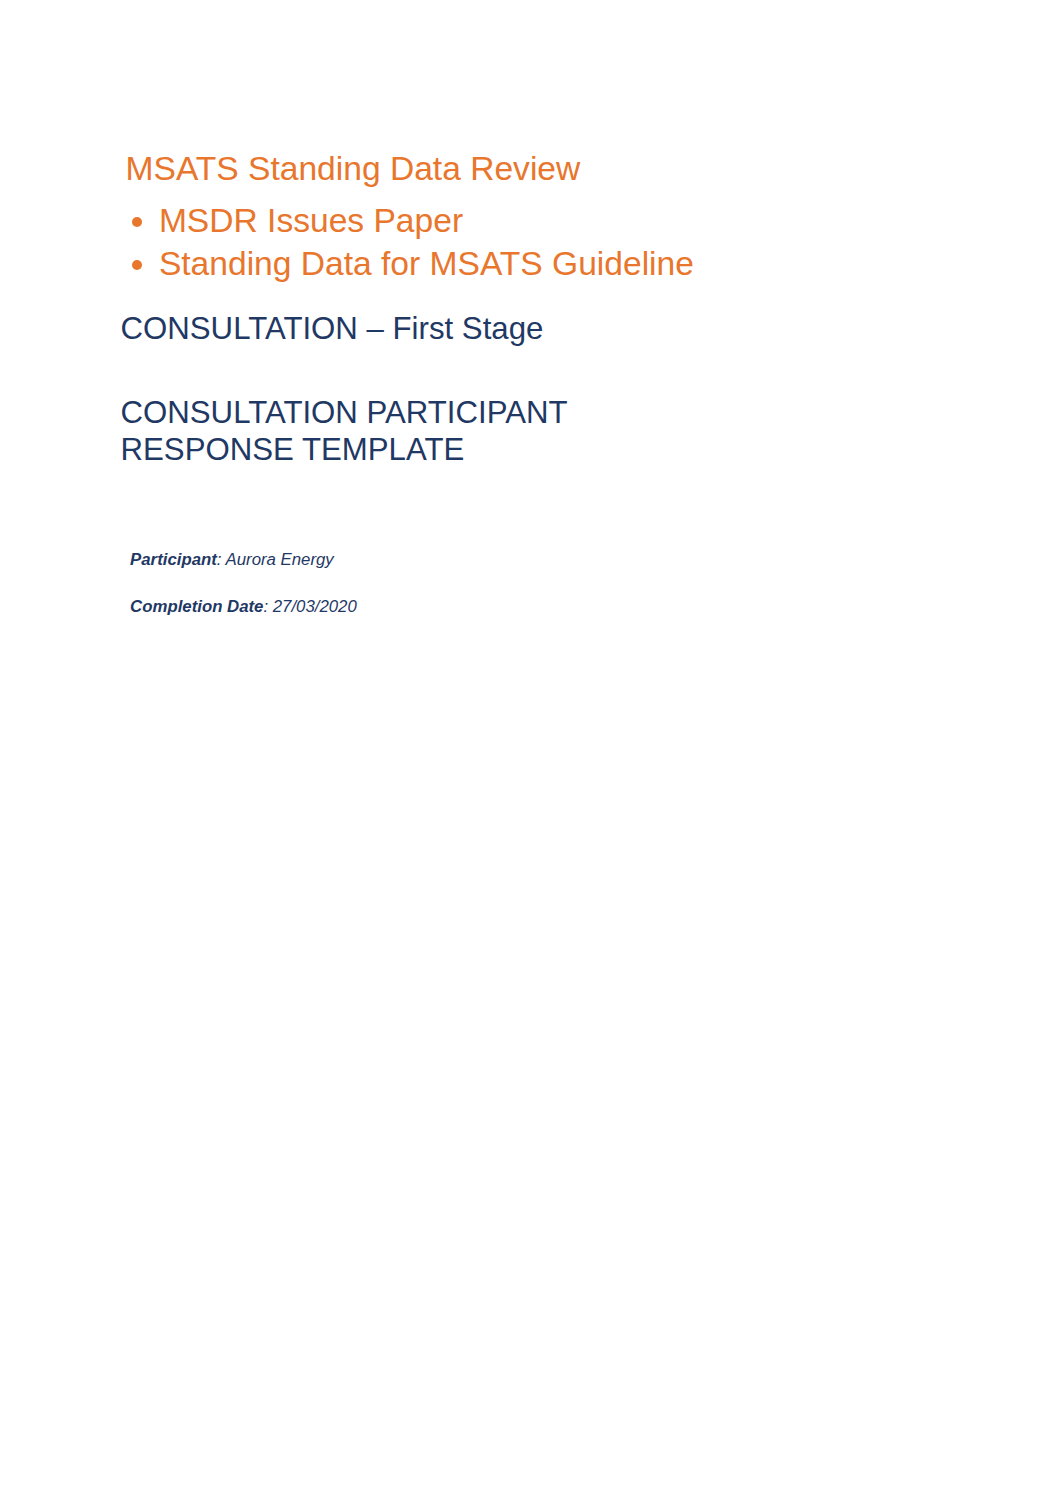MSATS Standing Data Review
MSDR Issues Paper
Standing Data for MSATS Guideline
CONSULTATION – First Stage
CONSULTATION PARTICIPANT
RESPONSE TEMPLATE
Participant: Aurora Energy
Completion Date: 27/03/2020